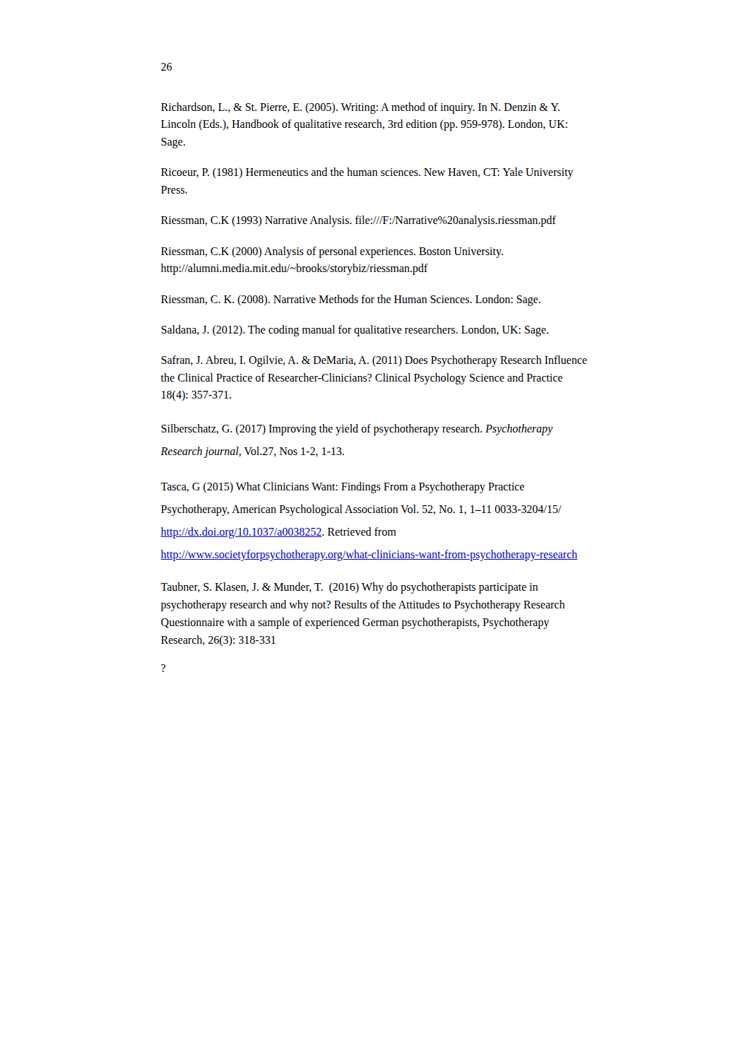26
Richardson, L., & St. Pierre, E. (2005). Writing: A method of inquiry. In N. Denzin & Y. Lincoln (Eds.), Handbook of qualitative research, 3rd edition (pp. 959-978). London, UK: Sage.
Ricoeur, P. (1981) Hermeneutics and the human sciences. New Haven, CT: Yale University Press.
Riessman, C.K (1993) Narrative Analysis. file:///F:/Narrative%20analysis.riessman.pdf
Riessman, C.K (2000) Analysis of personal experiences. Boston University. http://alumni.media.mit.edu/~brooks/storybiz/riessman.pdf
Riessman, C. K. (2008). Narrative Methods for the Human Sciences. London: Sage.
Saldana, J. (2012). The coding manual for qualitative researchers. London, UK: Sage.
Safran, J. Abreu, I. Ogilvie, A. & DeMaria, A. (2011) Does Psychotherapy Research Influence the Clinical Practice of Researcher-Clinicians? Clinical Psychology Science and Practice 18(4): 357-371.
Silberschatz, G. (2017) Improving the yield of psychotherapy research. Psychotherapy Research journal, Vol.27, Nos 1-2, 1-13.
Tasca, G (2015) What Clinicians Want: Findings From a Psychotherapy Practice Psychotherapy, American Psychological Association Vol. 52, No. 1, 1–11 0033-3204/15/ http://dx.doi.org/10.1037/a0038252. Retrieved from http://www.societyforpsychotherapy.org/what-clinicians-want-from-psychotherapy-research
Taubner, S. Klasen, J. & Munder, T. (2016) Why do psychotherapists participate in psychotherapy research and why not? Results of the Attitudes to Psychotherapy Research Questionnaire with a sample of experienced German psychotherapists, Psychotherapy Research, 26(3): 318-331
?